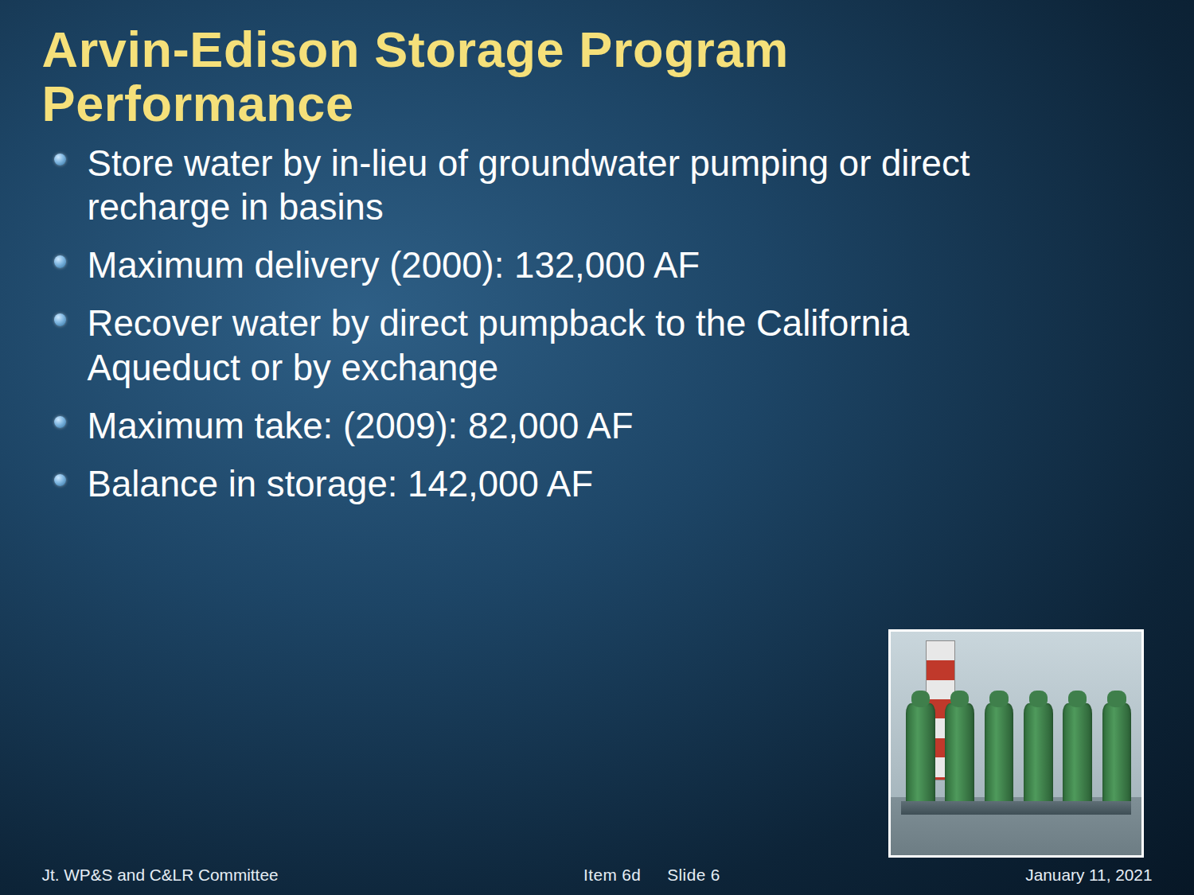Arvin-Edison Storage Program Performance
Store water by in-lieu of groundwater pumping or direct recharge in basins
Maximum delivery (2000): 132,000 AF
Recover water by direct pumpback to the California Aqueduct or by exchange
Maximum take: (2009): 82,000 AF
Balance in storage: 142,000 AF
Jt. WP&S and C&LR Committee
Item 6d Slide 6
January 11, 2021